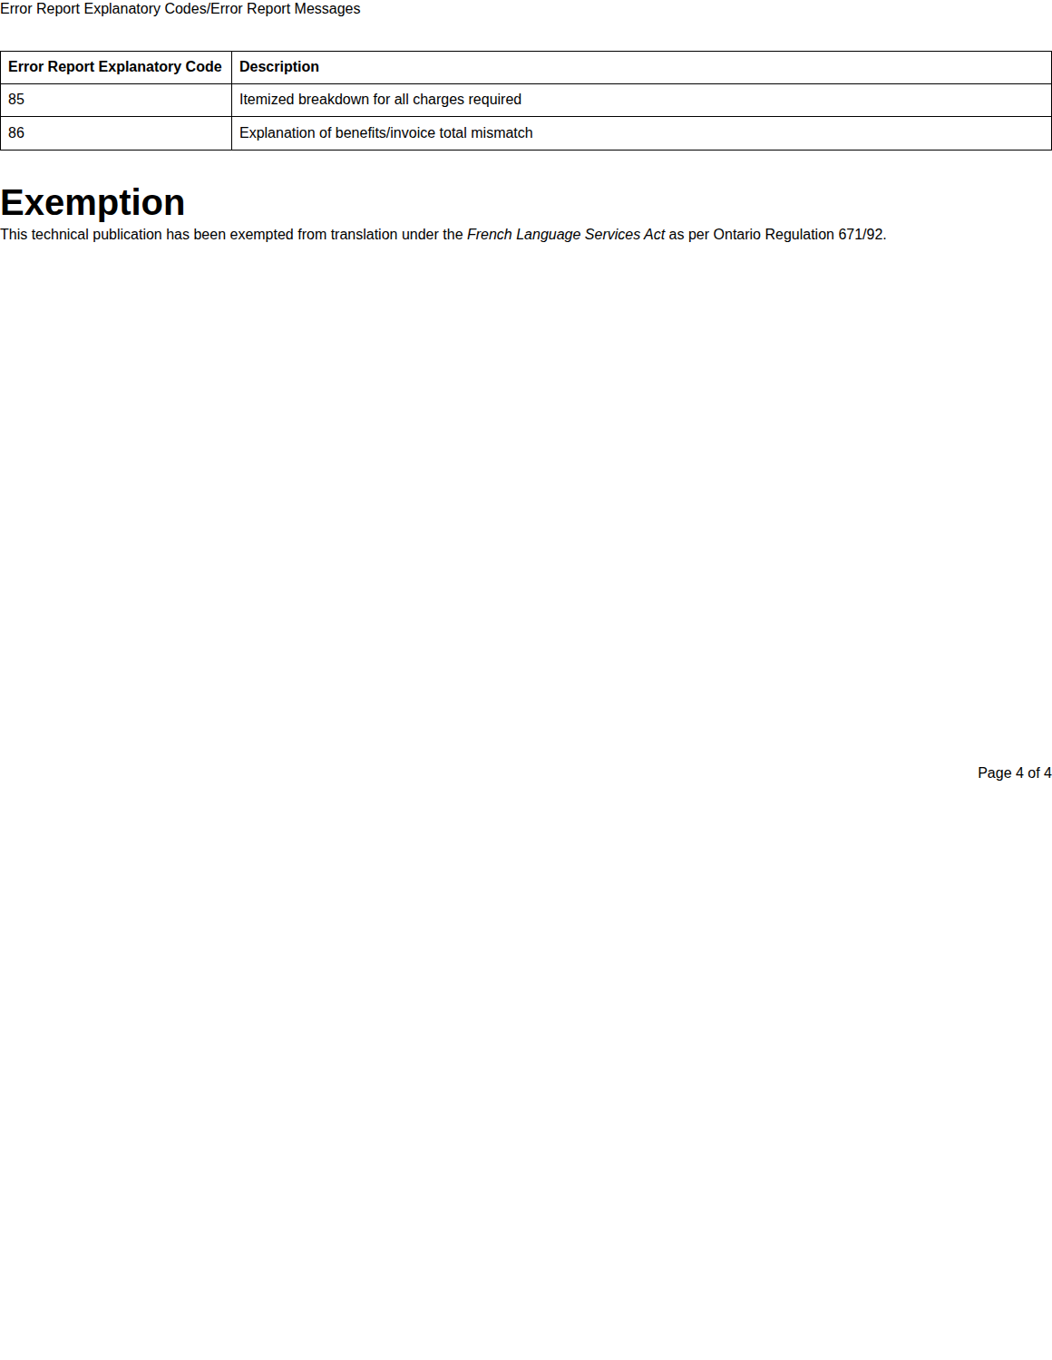Error Report Explanatory Codes/Error Report Messages
| Error Report Explanatory Code | Description |
| --- | --- |
| 85 | Itemized breakdown for all charges required |
| 86 | Explanation of benefits/invoice total mismatch |
Exemption
This technical publication has been exempted from translation under the French Language Services Act as per Ontario Regulation 671/92.
Page 4 of 4